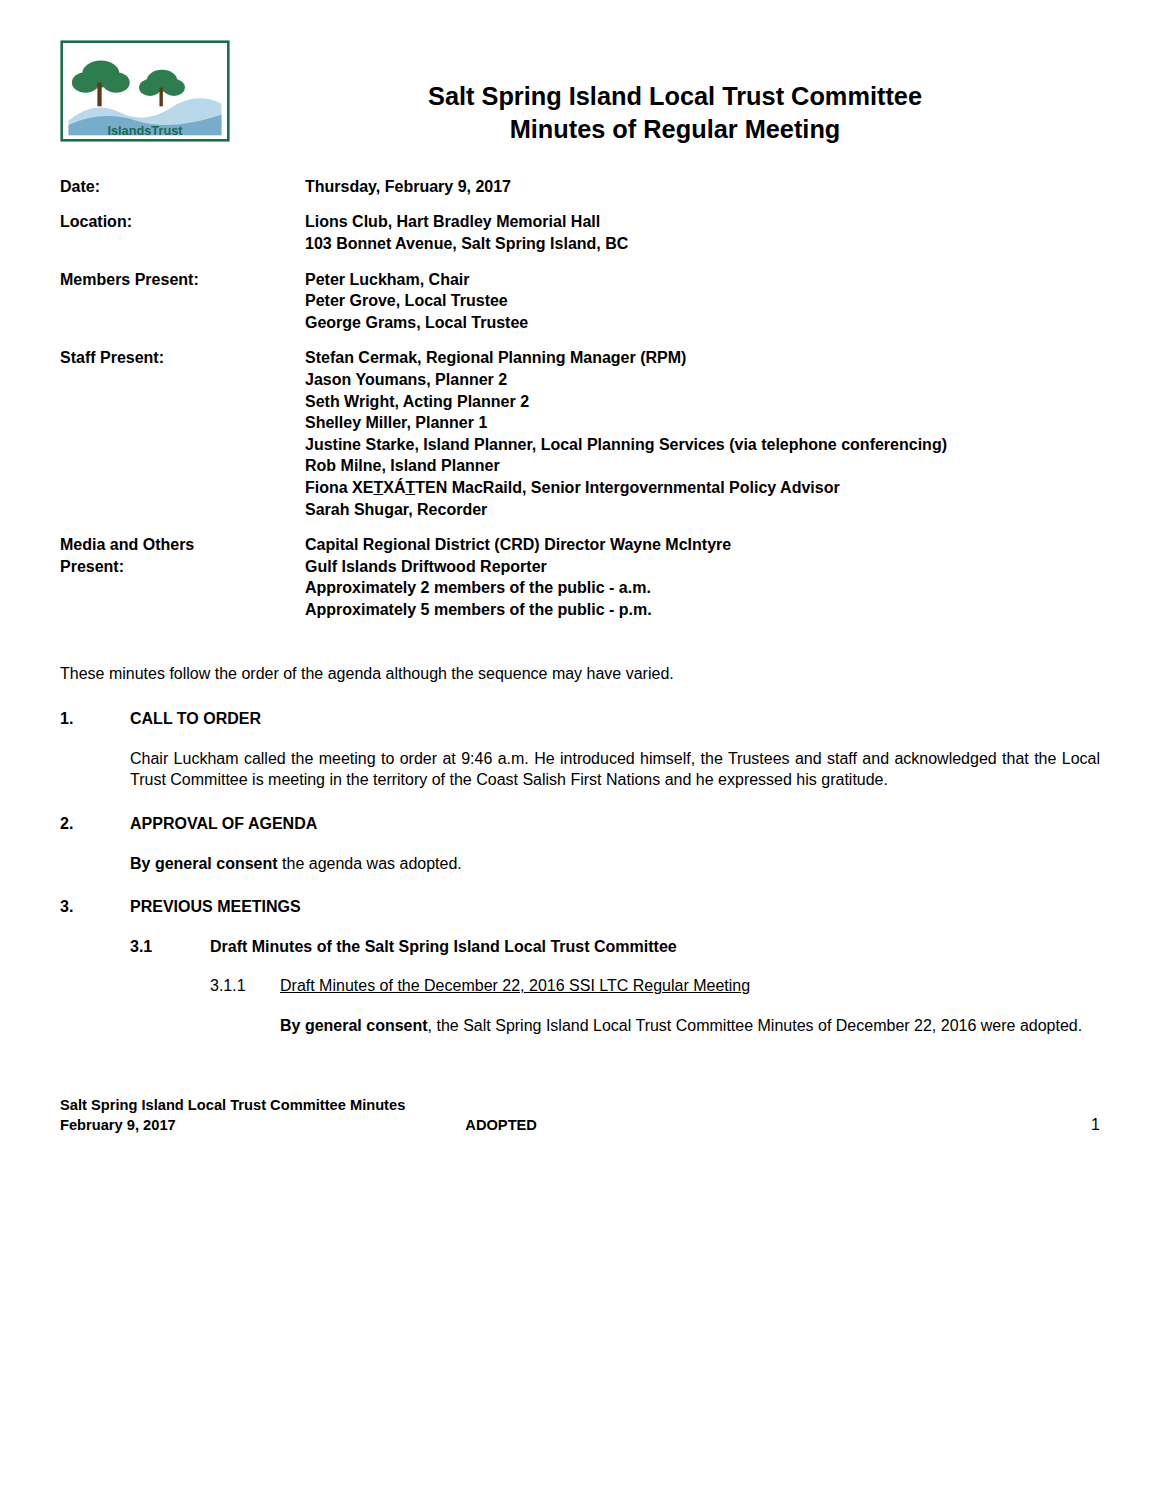IslandsTrust
Salt Spring Island Local Trust Committee
Minutes of Regular Meeting
| Date: | Thursday, February 9, 2017 |
| Location: | Lions Club, Hart Bradley Memorial Hall 103 Bonnet Avenue, Salt Spring Island, BC |
| Members Present: | Peter Luckham, Chair Peter Grove, Local Trustee George Grams, Local Trustee |
| Staff Present: | Stefan Cermak, Regional Planning Manager (RPM) Jason Youmans, Planner 2 Seth Wright, Acting Planner 2 Shelley Miller, Planner 1 Justine Starke, Island Planner, Local Planning Services (via telephone conferencing) Rob Milne, Island Planner Fiona XE T XÁ T TEN MacRaild, Senior Intergovernmental Policy Advisor Sarah Shugar, Recorder |
| Media and Others Present: | Capital Regional District (CRD) Director Wayne McIntyre Gulf Islands Driftwood Reporter Approximately 2 members of the public - a.m. Approximately 5 members of the public - p.m. |
These minutes follow the order of the agenda although the sequence may have varied.
1.
CALL TO ORDER
Chair Luckham called the meeting to order at 9:46 a.m. He introduced himself, the Trustees and staff and acknowledged that the Local Trust Committee is meeting in the territory of the Coast Salish First Nations and he expressed his gratitude.
2.
APPROVAL OF AGENDA
By general consent the agenda was adopted.
3.
PREVIOUS MEETINGS
3.1
Draft Minutes of the Salt Spring Island Local Trust Committee
3.1.1
Draft Minutes of the December 22, 2016 SSI LTC Regular Meeting
By general consent, the Salt Spring Island Local Trust Committee Minutes of December 22, 2016 were adopted.
Salt Spring Island Local Trust Committee Minutes
February 9, 2017
ADOPTED
1